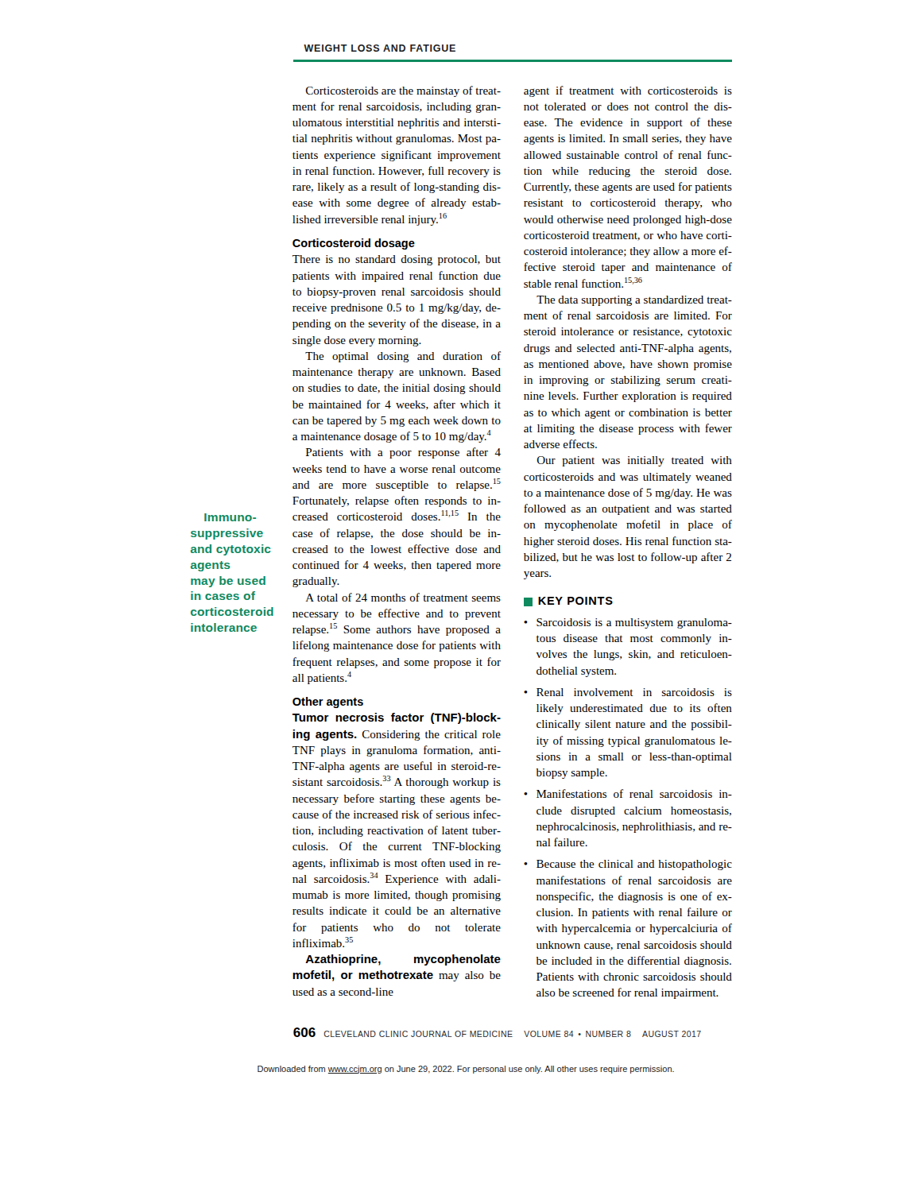Weight Loss and Fatigue
Immuno­suppressive and cytotoxic agents
may be used in cases of corticosteroid intolerance
Corticosteroids are the mainstay of treatment for renal sarcoidosis, including granulomatous interstitial nephritis and interstitial nephritis without granulomas. Most patients experience significant improvement in renal function. However, full recovery is rare, likely as a result of long-standing disease with some degree of already established irreversible renal injury.16
Corticosteroid dosage
There is no standard dosing protocol, but patients with impaired renal function due to biopsy-proven renal sarcoidosis should receive prednisone 0.5 to 1 mg/kg/day, depending on the severity of the disease, in a single dose every morning.
The optimal dosing and duration of maintenance therapy are unknown. Based on studies to date, the initial dosing should be maintained for 4 weeks, after which it can be tapered by 5 mg each week down to a maintenance dosage of 5 to 10 mg/day.4
Patients with a poor response after 4 weeks tend to have a worse renal outcome and are more susceptible to relapse.15 Fortunately, relapse often responds to increased corticosteroid doses.11,15 In the case of relapse, the dose should be increased to the lowest effective dose and continued for 4 weeks, then tapered more gradually.
A total of 24 months of treatment seems necessary to be effective and to prevent relapse.15 Some authors have proposed a lifelong maintenance dose for patients with frequent relapses, and some propose it for all patients.4
Other agents
Tumor necrosis factor (TNF)-blocking agents. Considering the critical role TNF plays in granuloma formation, anti-TNF-alpha agents are useful in steroid-resistant sarcoidosis.33 A thorough workup is necessary before starting these agents because of the increased risk of serious infection, including reactivation of latent tuberculosis. Of the current TNF-blocking agents, infliximab is most often used in renal sarcoidosis.34 Experience with adalimumab is more limited, though promising results indicate it could be an alternative for patients who do not tolerate infliximab.35
Azathioprine, mycophenolate mofetil, or methotrexate may also be used as a second-line
agent if treatment with corticosteroids is not tolerated or does not control the disease. The evidence in support of these agents is limited. In small series, they have allowed sustainable control of renal function while reducing the steroid dose. Currently, these agents are used for patients resistant to corticosteroid therapy, who would otherwise need prolonged high-dose corticosteroid treatment, or who have corticosteroid intolerance; they allow a more effective steroid taper and maintenance of stable renal function.15,36
The data supporting a standardized treatment of renal sarcoidosis are limited. For steroid intolerance or resistance, cytotoxic drugs and selected anti-TNF-alpha agents, as mentioned above, have shown promise in improving or stabilizing serum creatinine levels. Further exploration is required as to which agent or combination is better at limiting the disease process with fewer adverse effects.
Our patient was initially treated with corticosteroids and was ultimately weaned to a maintenance dose of 5 mg/day. He was followed as an outpatient and was started on mycophenolate mofetil in place of higher steroid doses. His renal function stabilized, but he was lost to follow-up after 2 years.
Key Points
Sarcoidosis is a multisystem granulomatous disease that most commonly involves the lungs, skin, and reticuloendothelial system.
Renal involvement in sarcoidosis is likely underestimated due to its often clinically silent nature and the possibility of missing typical granulomatous lesions in a small or less-than-optimal biopsy sample.
Manifestations of renal sarcoidosis include disrupted calcium homeostasis, nephrocalcinosis, nephrolithiasis, and renal failure.
Because the clinical and histopathologic manifestations of renal sarcoidosis are nonspecific, the diagnosis is one of exclusion. In patients with renal failure or with hypercalcemia or hypercalciuria of unknown cause, renal sarcoidosis should be included in the differential diagnosis. Patients with chronic sarcoidosis should also be screened for renal impairment.
606 Cleveland Clinic Journal of Medicine Volume 84•Number 8 August 2017
Downloaded from www.ccjm.org on June 29, 2022. For personal use only. All other uses require permission.